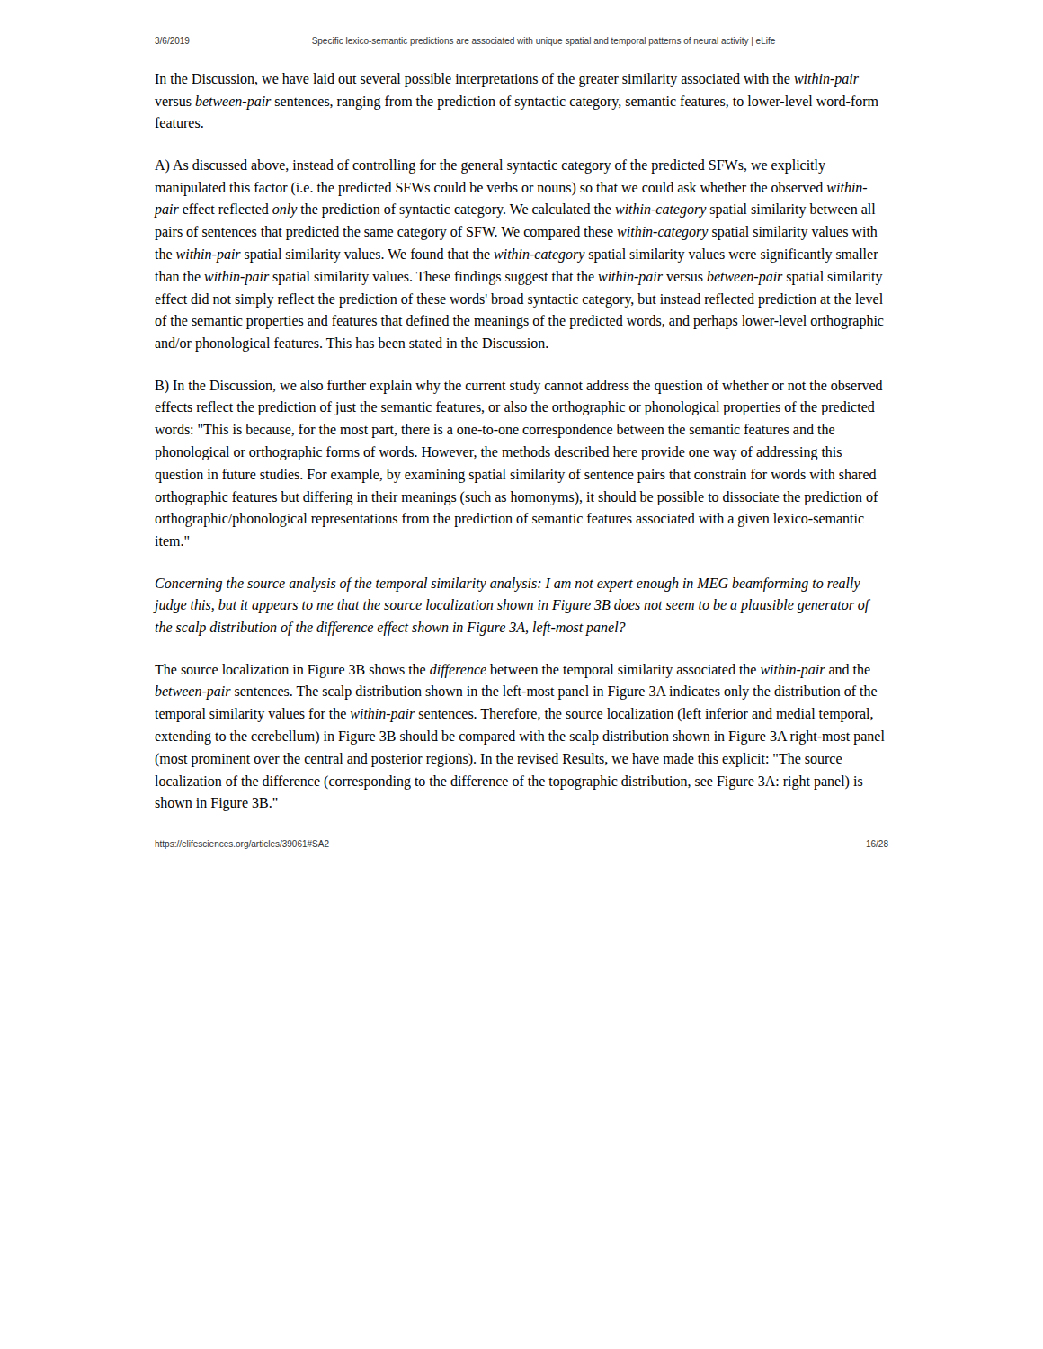3/6/2019 Specific lexico-semantic predictions are associated with unique spatial and temporal patterns of neural activity | eLife
In the Discussion, we have laid out several possible interpretations of the greater similarity associated with the within-pair versus between-pair sentences, ranging from the prediction of syntactic category, semantic features, to lower-level word-form features.
A) As discussed above, instead of controlling for the general syntactic category of the predicted SFWs, we explicitly manipulated this factor (i.e. the predicted SFWs could be verbs or nouns) so that we could ask whether the observed within-pair effect reflected only the prediction of syntactic category. We calculated the within-category spatial similarity between all pairs of sentences that predicted the same category of SFW. We compared these within-category spatial similarity values with the within-pair spatial similarity values. We found that the within-category spatial similarity values were significantly smaller than the within-pair spatial similarity values. These findings suggest that the within-pair versus between-pair spatial similarity effect did not simply reflect the prediction of these words' broad syntactic category, but instead reflected prediction at the level of the semantic properties and features that defined the meanings of the predicted words, and perhaps lower-level orthographic and/or phonological features. This has been stated in the Discussion.
B) In the Discussion, we also further explain why the current study cannot address the question of whether or not the observed effects reflect the prediction of just the semantic features, or also the orthographic or phonological properties of the predicted words: "This is because, for the most part, there is a one-to-one correspondence between the semantic features and the phonological or orthographic forms of words. However, the methods described here provide one way of addressing this question in future studies. For example, by examining spatial similarity of sentence pairs that constrain for words with shared orthographic features but differing in their meanings (such as homonyms), it should be possible to dissociate the prediction of orthographic/phonological representations from the prediction of semantic features associated with a given lexico-semantic item."
Concerning the source analysis of the temporal similarity analysis: I am not expert enough in MEG beamforming to really judge this, but it appears to me that the source localization shown in Figure 3B does not seem to be a plausible generator of the scalp distribution of the difference effect shown in Figure 3A, left-most panel?
The source localization in Figure 3B shows the difference between the temporal similarity associated the within-pair and the between-pair sentences. The scalp distribution shown in the left-most panel in Figure 3A indicates only the distribution of the temporal similarity values for the within-pair sentences. Therefore, the source localization (left inferior and medial temporal, extending to the cerebellum) in Figure 3B should be compared with the scalp distribution shown in Figure 3A right-most panel (most prominent over the central and posterior regions). In the revised Results, we have made this explicit: "The source localization of the difference (corresponding to the difference of the topographic distribution, see Figure 3A: right panel) is shown in Figure 3B."
https://elifesciences.org/articles/39061#SA2 16/28